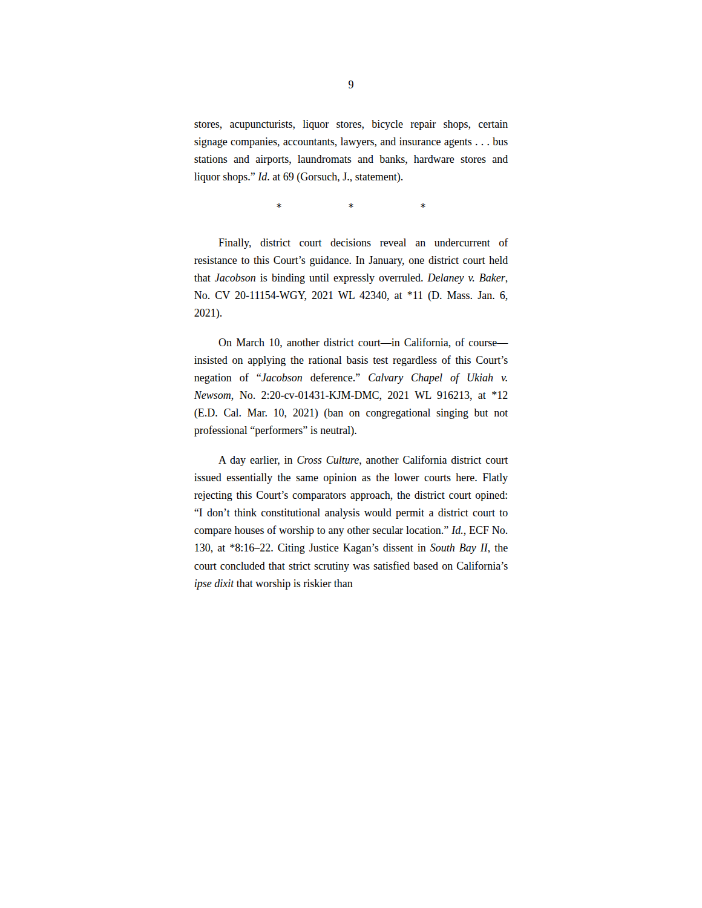9
stores, acupuncturists, liquor stores, bicycle repair shops, certain signage companies, accountants, lawyers, and insurance agents . . . bus stations and airports, laundromats and banks, hardware stores and liquor shops.” Id. at 69 (Gorsuch, J., statement).
* * *
Finally, district court decisions reveal an undercurrent of resistance to this Court’s guidance. In January, one district court held that Jacobson is binding until expressly overruled. Delaney v. Baker, No. CV 20-11154-WGY, 2021 WL 42340, at *11 (D. Mass. Jan. 6, 2021).
On March 10, another district court—in California, of course—insisted on applying the rational basis test regardless of this Court’s negation of “Jacobson deference.” Calvary Chapel of Ukiah v. Newsom, No. 2:20-cv-01431-KJM-DMC, 2021 WL 916213, at *12 (E.D. Cal. Mar. 10, 2021) (ban on congregational singing but not professional “performers” is neutral).
A day earlier, in Cross Culture, another California district court issued essentially the same opinion as the lower courts here. Flatly rejecting this Court’s comparators approach, the district court opined: “I don’t think constitutional analysis would permit a district court to compare houses of worship to any other secular location.” Id., ECF No. 130, at *8:16–22. Citing Justice Kagan’s dissent in South Bay II, the court concluded that strict scrutiny was satisfied based on California’s ipse dixit that worship is riskier than